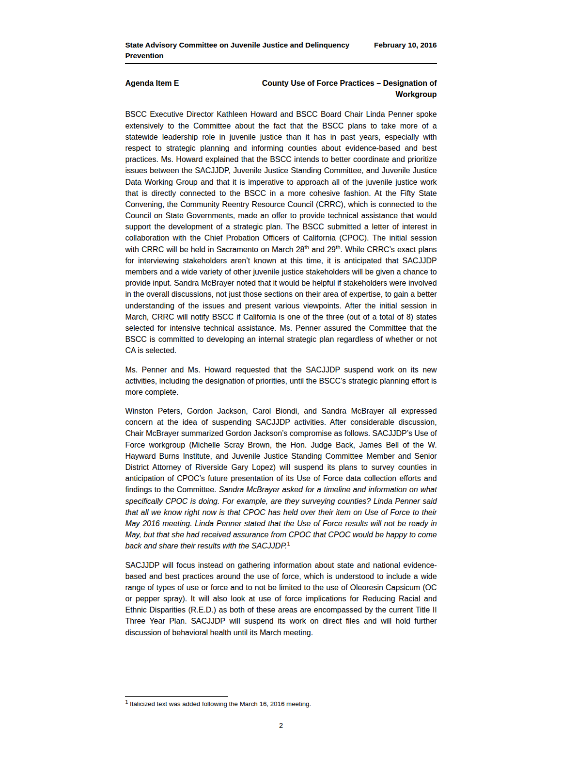State Advisory Committee on Juvenile Justice and Delinquency Prevention
February 10, 2016
Agenda Item E County Use of Force Practices – Designation of Workgroup
BSCC Executive Director Kathleen Howard and BSCC Board Chair Linda Penner spoke extensively to the Committee about the fact that the BSCC plans to take more of a statewide leadership role in juvenile justice than it has in past years, especially with respect to strategic planning and informing counties about evidence-based and best practices. Ms. Howard explained that the BSCC intends to better coordinate and prioritize issues between the SACJJDP, Juvenile Justice Standing Committee, and Juvenile Justice Data Working Group and that it is imperative to approach all of the juvenile justice work that is directly connected to the BSCC in a more cohesive fashion. At the Fifty State Convening, the Community Reentry Resource Council (CRRC), which is connected to the Council on State Governments, made an offer to provide technical assistance that would support the development of a strategic plan. The BSCC submitted a letter of interest in collaboration with the Chief Probation Officers of California (CPOC). The initial session with CRRC will be held in Sacramento on March 28th and 29th. While CRRC’s exact plans for interviewing stakeholders aren’t known at this time, it is anticipated that SACJJDP members and a wide variety of other juvenile justice stakeholders will be given a chance to provide input. Sandra McBrayer noted that it would be helpful if stakeholders were involved in the overall discussions, not just those sections on their area of expertise, to gain a better understanding of the issues and present various viewpoints. After the initial session in March, CRRC will notify BSCC if California is one of the three (out of a total of 8) states selected for intensive technical assistance. Ms. Penner assured the Committee that the BSCC is committed to developing an internal strategic plan regardless of whether or not CA is selected.
Ms. Penner and Ms. Howard requested that the SACJJDP suspend work on its new activities, including the designation of priorities, until the BSCC’s strategic planning effort is more complete.
Winston Peters, Gordon Jackson, Carol Biondi, and Sandra McBrayer all expressed concern at the idea of suspending SACJJDP activities. After considerable discussion, Chair McBrayer summarized Gordon Jackson’s compromise as follows. SACJJDP’s Use of Force workgroup (Michelle Scray Brown, the Hon. Judge Back, James Bell of the W. Hayward Burns Institute, and Juvenile Justice Standing Committee Member and Senior District Attorney of Riverside Gary Lopez) will suspend its plans to survey counties in anticipation of CPOC’s future presentation of its Use of Force data collection efforts and findings to the Committee. Sandra McBrayer asked for a timeline and information on what specifically CPOC is doing. For example, are they surveying counties? Linda Penner said that all we know right now is that CPOC has held over their item on Use of Force to their May 2016 meeting. Linda Penner stated that the Use of Force results will not be ready in May, but that she had received assurance from CPOC that CPOC would be happy to come back and share their results with the SACJJDP.1
SACJJDP will focus instead on gathering information about state and national evidence-based and best practices around the use of force, which is understood to include a wide range of types of use or force and to not be limited to the use of Oleoresin Capsicum (OC or pepper spray). It will also look at use of force implications for Reducing Racial and Ethnic Disparities (R.E.D.) as both of these areas are encompassed by the current Title II Three Year Plan. SACJJDP will suspend its work on direct files and will hold further discussion of behavioral health until its March meeting.
1 Italicized text was added following the March 16, 2016 meeting.
2